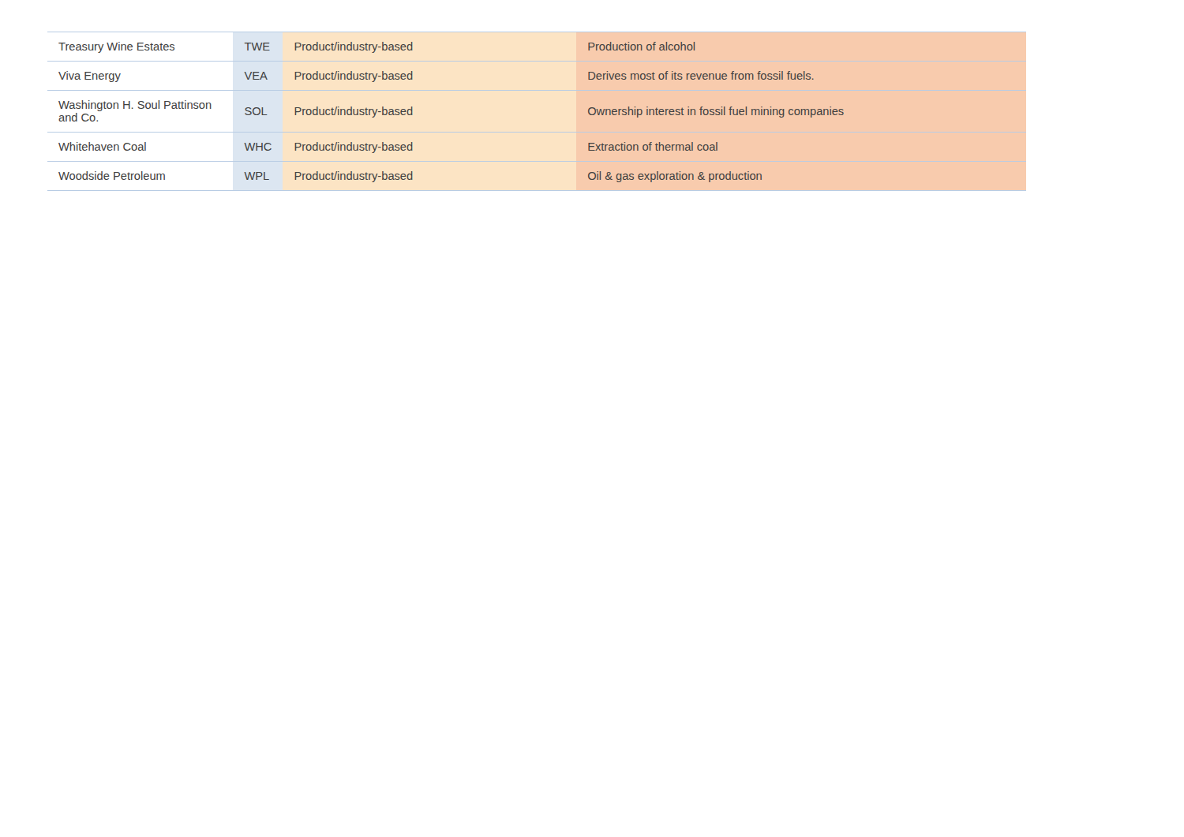| Treasury Wine Estates | TWE | Product/industry-based | Production of alcohol |
| Viva Energy | VEA | Product/industry-based | Derives most of its revenue from fossil fuels. |
| Washington H. Soul Pattinson and Co. | SOL | Product/industry-based | Ownership interest in fossil fuel mining companies |
| Whitehaven Coal | WHC | Product/industry-based | Extraction of thermal coal |
| Woodside Petroleum | WPL | Product/industry-based | Oil & gas exploration & production |